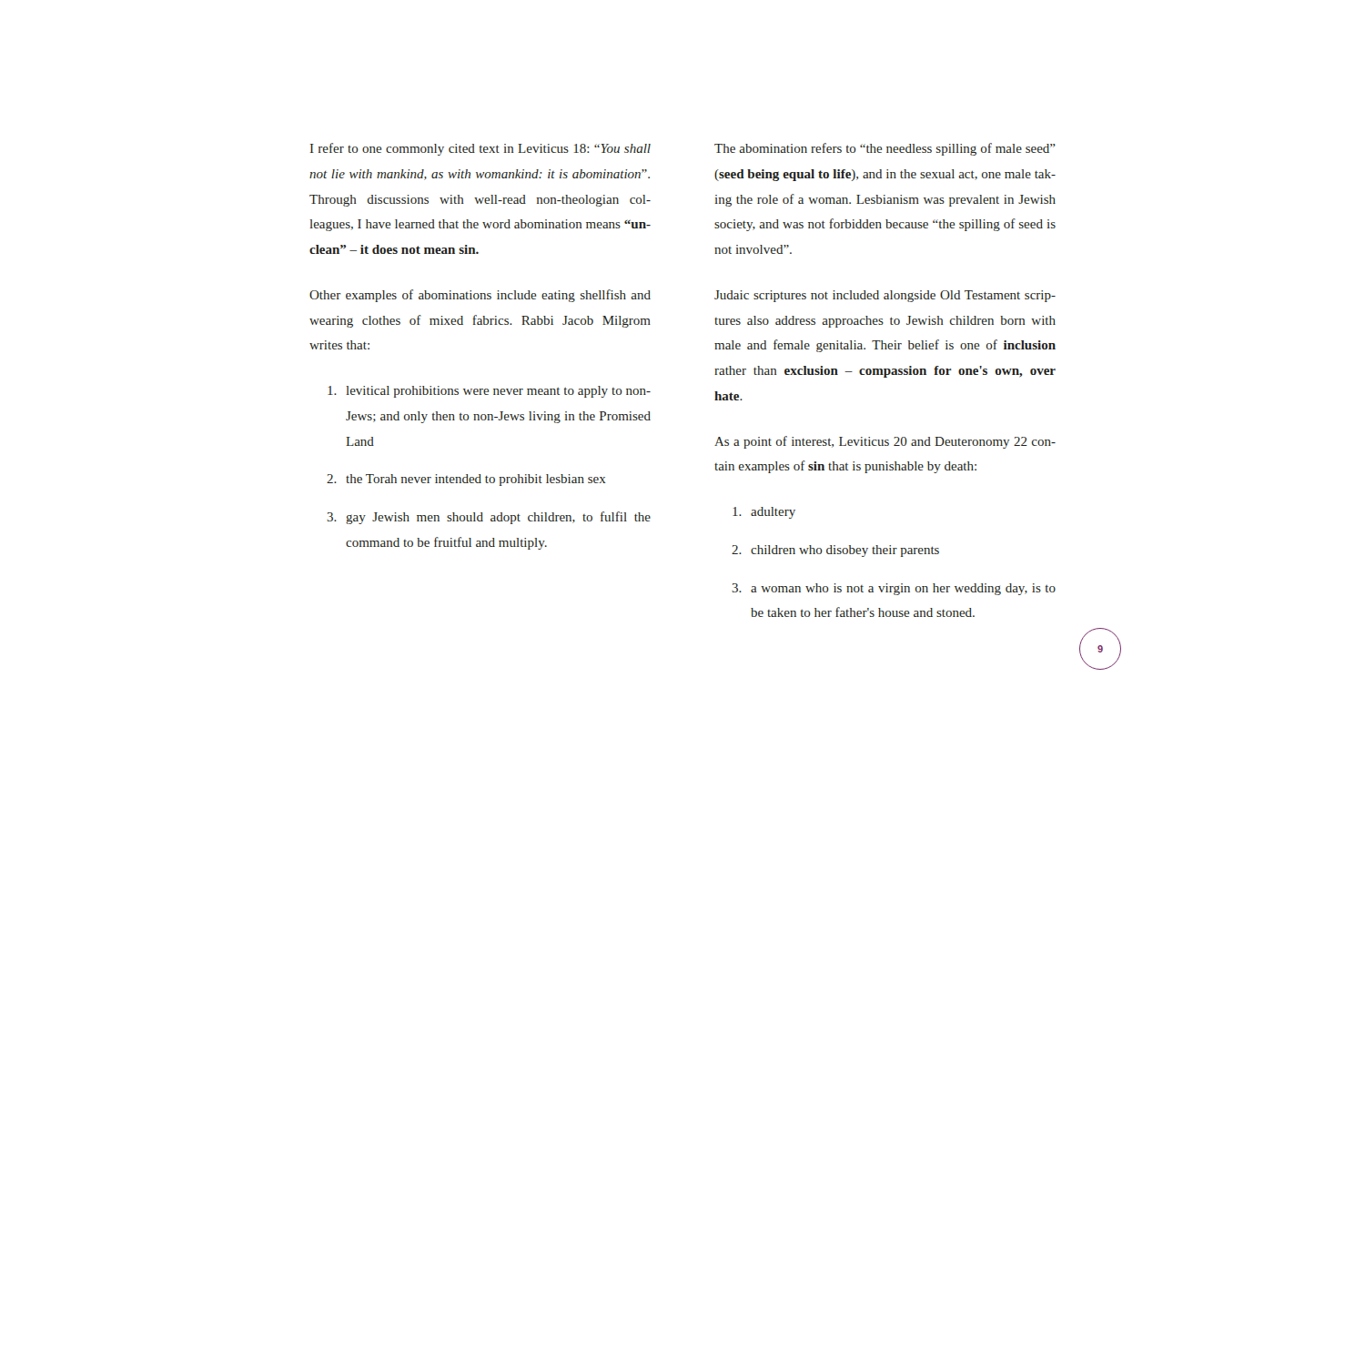9
I refer to one commonly cited text in Leviticus 18: “You shall not lie with mankind, as with womankind: it is abomination”. Through discussions with well-read non-theologian colleagues, I have learned that the word abomination means “unclean” – it does not mean sin.
Other examples of abominations include eating shellfish and wearing clothes of mixed fabrics. Rabbi Jacob Milgrom writes that:
levitical prohibitions were never meant to apply to non-Jews; and only then to non-Jews living in the Promised Land
the Torah never intended to prohibit lesbian sex
gay Jewish men should adopt children, to fulfil the command to be fruitful and multiply.
The abomination refers to “the needless spilling of male seed” (seed being equal to life), and in the sexual act, one male taking the role of a woman. Lesbianism was prevalent in Jewish society, and was not forbidden because “the spilling of seed is not involved”.
Judaic scriptures not included alongside Old Testament scriptures also address approaches to Jewish children born with male and female genitalia. Their belief is one of inclusion rather than exclusion – compassion for one's own, over hate.
As a point of interest, Leviticus 20 and Deuteronomy 22 contain examples of sin that is punishable by death:
adultery
children who disobey their parents
a woman who is not a virgin on her wedding day, is to be taken to her father's house and stoned.